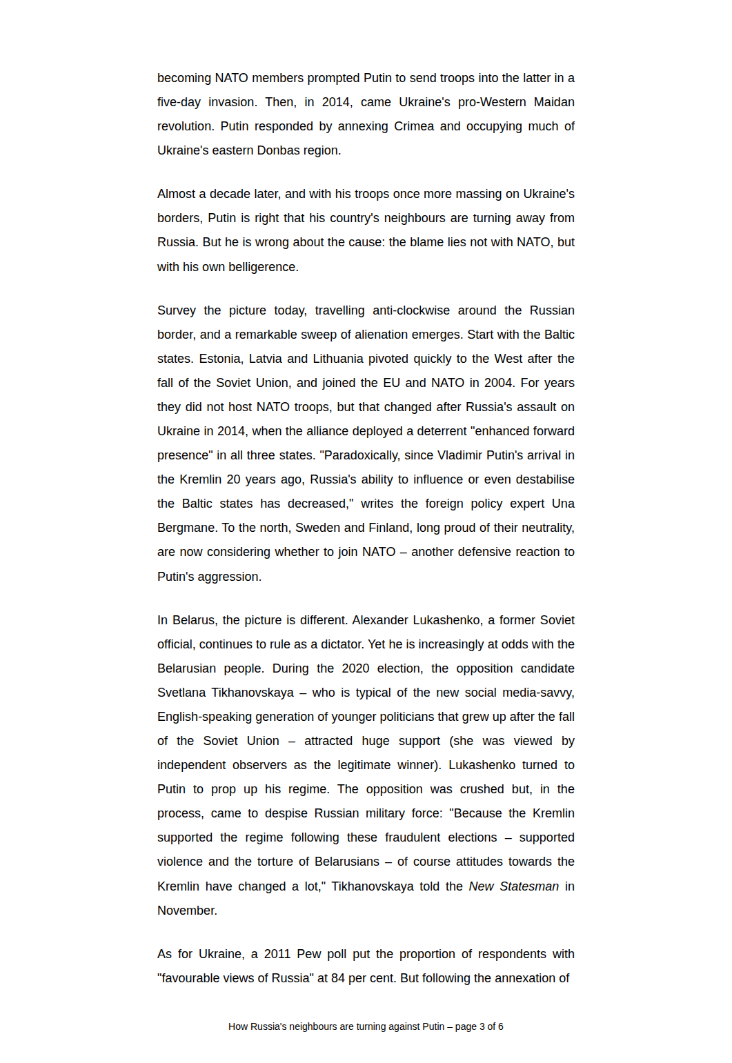becoming NATO members prompted Putin to send troops into the latter in a five-day invasion. Then, in 2014, came Ukraine's pro-Western Maidan revolution. Putin responded by annexing Crimea and occupying much of Ukraine's eastern Donbas region.
Almost a decade later, and with his troops once more massing on Ukraine's borders, Putin is right that his country's neighbours are turning away from Russia. But he is wrong about the cause: the blame lies not with NATO, but with his own belligerence.
Survey the picture today, travelling anti-clockwise around the Russian border, and a remarkable sweep of alienation emerges. Start with the Baltic states. Estonia, Latvia and Lithuania pivoted quickly to the West after the fall of the Soviet Union, and joined the EU and NATO in 2004. For years they did not host NATO troops, but that changed after Russia's assault on Ukraine in 2014, when the alliance deployed a deterrent "enhanced forward presence" in all three states. "Paradoxically, since Vladimir Putin's arrival in the Kremlin 20 years ago, Russia's ability to influence or even destabilise the Baltic states has decreased," writes the foreign policy expert Una Bergmane. To the north, Sweden and Finland, long proud of their neutrality, are now considering whether to join NATO – another defensive reaction to Putin's aggression.
In Belarus, the picture is different. Alexander Lukashenko, a former Soviet official, continues to rule as a dictator. Yet he is increasingly at odds with the Belarusian people. During the 2020 election, the opposition candidate Svetlana Tikhanovskaya – who is typical of the new social media-savvy, English-speaking generation of younger politicians that grew up after the fall of the Soviet Union – attracted huge support (she was viewed by independent observers as the legitimate winner). Lukashenko turned to Putin to prop up his regime. The opposition was crushed but, in the process, came to despise Russian military force: "Because the Kremlin supported the regime following these fraudulent elections – supported violence and the torture of Belarusians – of course attitudes towards the Kremlin have changed a lot," Tikhanovskaya told the New Statesman in November.
As for Ukraine, a 2011 Pew poll put the proportion of respondents with "favourable views of Russia" at 84 per cent. But following the annexation of
How Russia's neighbours are turning against Putin – page 3 of 6